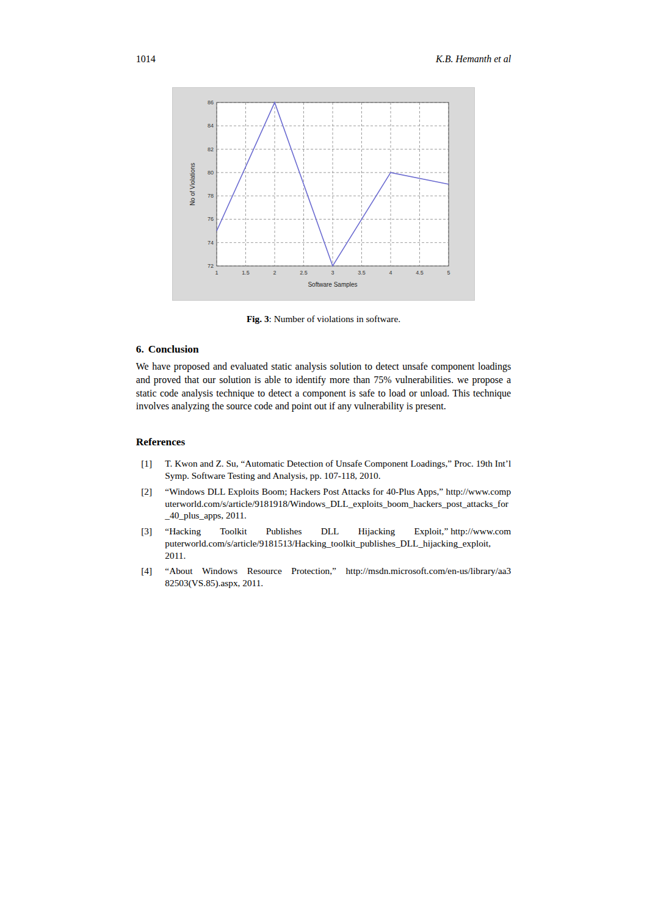1014 K.B. Hemanth et al
72 74 76 78 80 82 84 86 1 1.5 2 2.5 3 3.5 4 4.5 5 Software Samples No of Violations
Fig. 3: Number of violations in software.
6. Conclusion
We have proposed and evaluated static analysis solution to detect unsafe component loadings and proved that our solution is able to identify more than 75% vulnerabilities. we propose a static code analysis technique to detect a component is safe to load or unload. This technique involves analyzing the source code and point out if any vulnerability is present.
References
[1] T. Kwon and Z. Su, “Automatic Detection of Unsafe Component Loadings,” Proc. 19th Int’l Symp. Software Testing and Analysis, pp. 107-118, 2010.
[2]“Windows DLL Exploits Boom; Hackers Post Attacks for 40-Plus Apps,” http://www.computerworld.com/s/article/9181918/Windows_DLL_exploits_boom_hackers_post_attacks_for_40_plus_apps, 2011.
[3]“Hacking Toolkit Publishes DLL Hijacking Exploit,” http://www.computerworld.com/s/article/9181513/Hacking_toolkit_publishes_DLL_hijacking_exploit, 2011.
[4]“About Windows Resource Protection,” http://msdn.microsoft.com/en-us/library/aa382503(VS.85).aspx, 2011.